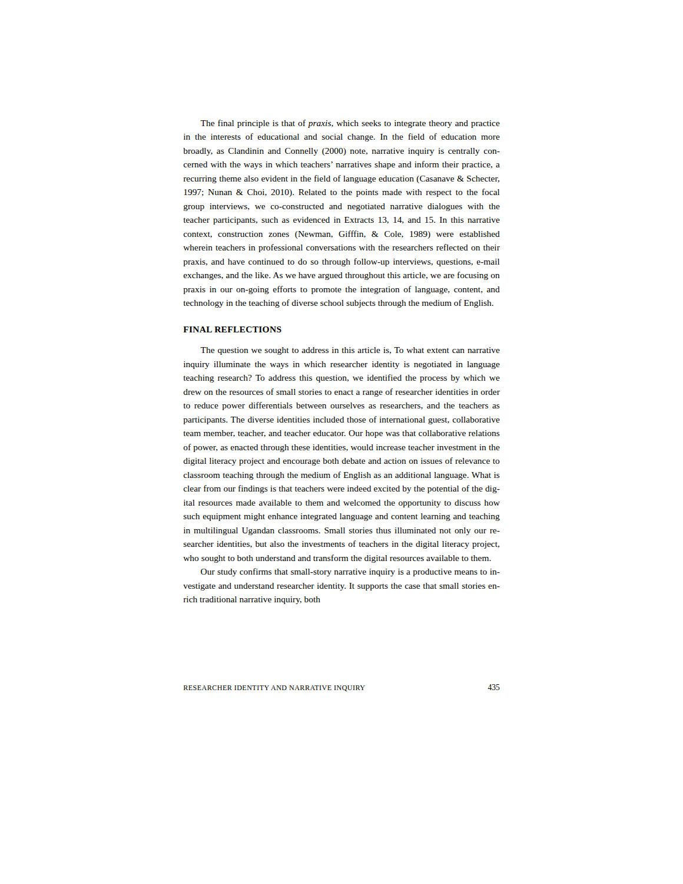The final principle is that of praxis, which seeks to integrate theory and practice in the interests of educational and social change. In the field of education more broadly, as Clandinin and Connelly (2000) note, narrative inquiry is centrally concerned with the ways in which teachers’ narratives shape and inform their practice, a recurring theme also evident in the field of language education (Casanave & Schecter, 1997; Nunan & Choi, 2010). Related to the points made with respect to the focal group interviews, we co-constructed and negotiated narrative dialogues with the teacher participants, such as evidenced in Extracts 13, 14, and 15. In this narrative context, construction zones (Newman, Gifffin, & Cole, 1989) were established wherein teachers in professional conversations with the researchers reflected on their praxis, and have continued to do so through follow-up interviews, questions, e-mail exchanges, and the like. As we have argued throughout this article, we are focusing on praxis in our on-going efforts to promote the integration of language, content, and technology in the teaching of diverse school subjects through the medium of English.
FINAL REFLECTIONS
The question we sought to address in this article is, To what extent can narrative inquiry illuminate the ways in which researcher identity is negotiated in language teaching research? To address this question, we identified the process by which we drew on the resources of small stories to enact a range of researcher identities in order to reduce power differentials between ourselves as researchers, and the teachers as participants. The diverse identities included those of international guest, collaborative team member, teacher, and teacher educator. Our hope was that collaborative relations of power, as enacted through these identities, would increase teacher investment in the digital literacy project and encourage both debate and action on issues of relevance to classroom teaching through the medium of English as an additional language. What is clear from our findings is that teachers were indeed excited by the potential of the digital resources made available to them and welcomed the opportunity to discuss how such equipment might enhance integrated language and content learning and teaching in multilingual Ugandan classrooms. Small stories thus illuminated not only our researcher identities, but also the investments of teachers in the digital literacy project, who sought to both understand and transform the digital resources available to them.
Our study confirms that small-story narrative inquiry is a productive means to investigate and understand researcher identity. It supports the case that small stories enrich traditional narrative inquiry, both
Researcher Identity and Narrative Inquiry 435